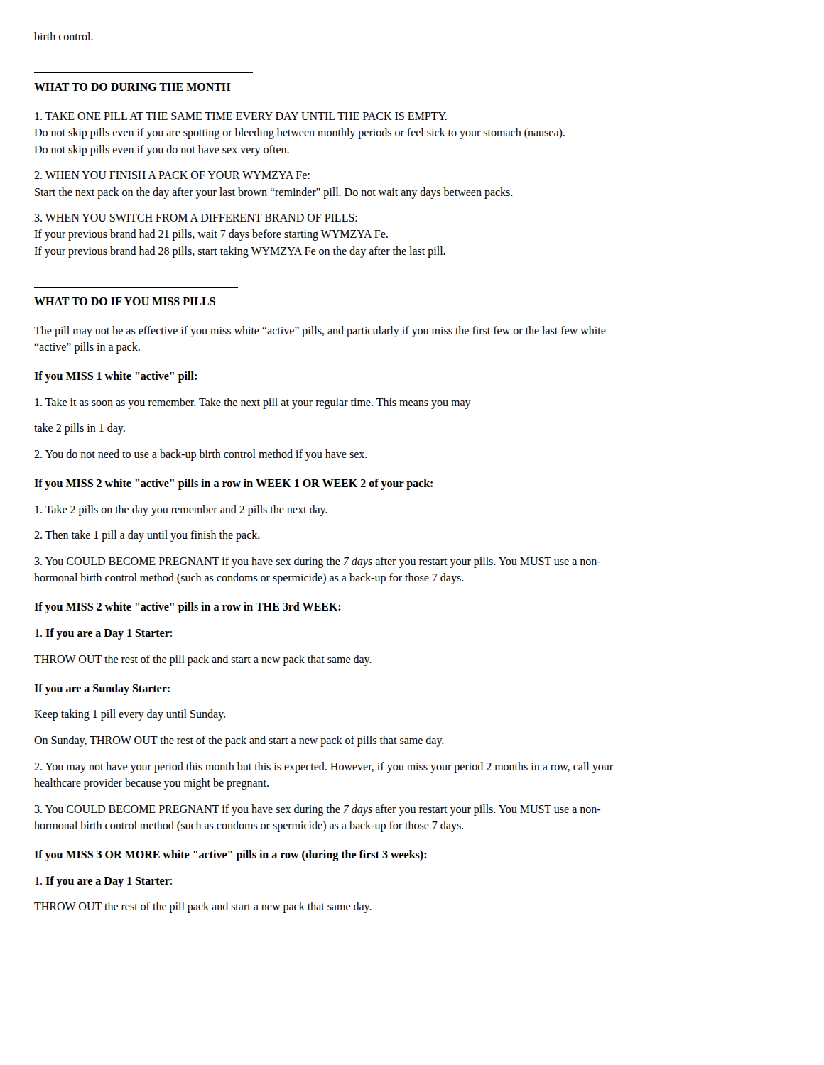birth control.
What to do during the month
1. TAKE ONE PILL AT THE SAME TIME EVERY DAY UNTIL THE PACK IS EMPTY.
Do not skip pills even if you are spotting or bleeding between monthly periods or feel sick to your stomach (nausea).
Do not skip pills even if you do not have sex very often.
2. WHEN YOU FINISH A PACK OF YOUR WYMZYA Fe:
Start the next pack on the day after your last brown “reminder" pill. Do not wait any days between packs.
3. WHEN YOU SWITCH FROM A DIFFERENT BRAND OF PILLS:
If your previous brand had 21 pills, wait 7 days before starting WYMZYA Fe.
If your previous brand had 28 pills, start taking WYMZYA Fe on the day after the last pill.
What to do if you miss pills
The pill may not be as effective if you miss white “active” pills, and particularly if you miss the first few or the last few white “active” pills in a pack.
If you MISS 1 white "active" pill:
1. Take it as soon as you remember. Take the next pill at your regular time. This means you may
take 2 pills in 1 day.
2. You do not need to use a back-up birth control method if you have sex.
If you MISS 2 white "active" pills in a row in WEEK 1 OR WEEK 2 of your pack:
1. Take 2 pills on the day you remember and 2 pills the next day.
2. Then take 1 pill a day until you finish the pack.
3. You COULD BECOME PREGNANT if you have sex during the 7 days after you restart your pills. You MUST use a non-hormonal birth control method (such as condoms or spermicide) as a back-up for those 7 days.
If you MISS 2 white "active" pills in a row in THE 3rd WEEK:
1. If you are a Day 1 Starter:
THROW OUT the rest of the pill pack and start a new pack that same day.
If you are a Sunday Starter:
Keep taking 1 pill every day until Sunday.
On Sunday, THROW OUT the rest of the pack and start a new pack of pills that same day.
2. You may not have your period this month but this is expected. However, if you miss your period 2 months in a row, call your healthcare provider because you might be pregnant.
3. You COULD BECOME PREGNANT if you have sex during the 7 days after you restart your pills. You MUST use a non-hormonal birth control method (such as condoms or spermicide) as a back-up for those 7 days.
If you MISS 3 OR MORE white "active" pills in a row (during the first 3 weeks):
1. If you are a Day 1 Starter:
THROW OUT the rest of the pill pack and start a new pack that same day.